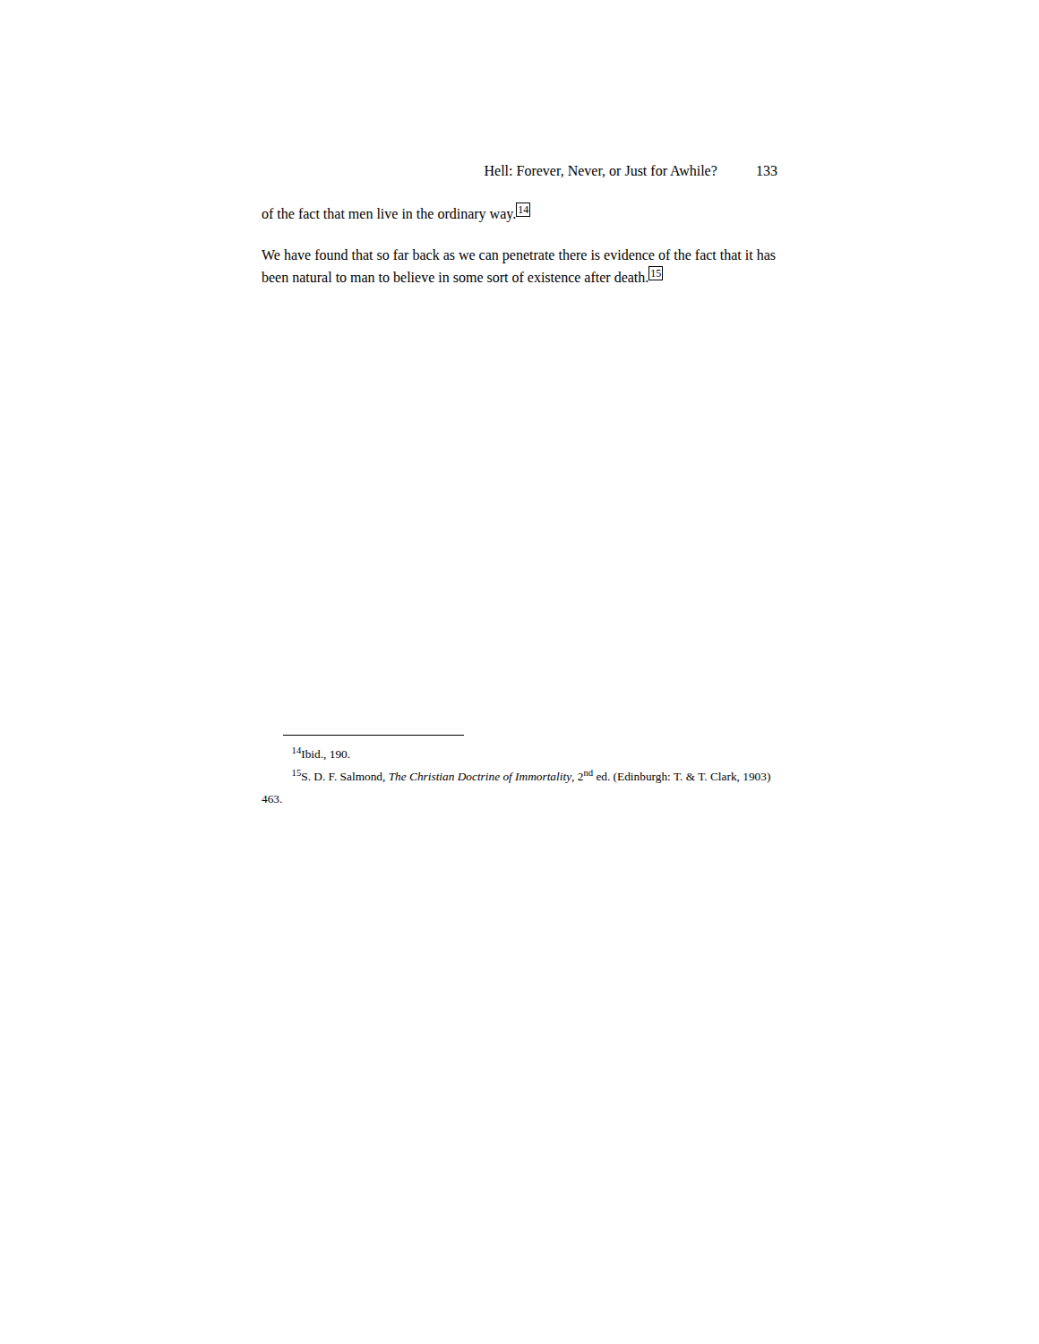Hell: Forever, Never, or Just for Awhile?133
of the fact that men live in the ordinary way.14
We have found that so far back as we can penetrate there is evidence of the fact that it has been natural to man to believe in some sort of existence after death.15
14 Ibid., 190.
15 S. D. F. Salmond, The Christian Doctrine of Immortality, 2nd ed. (Edinburgh: T. & T. Clark, 1903)
463.